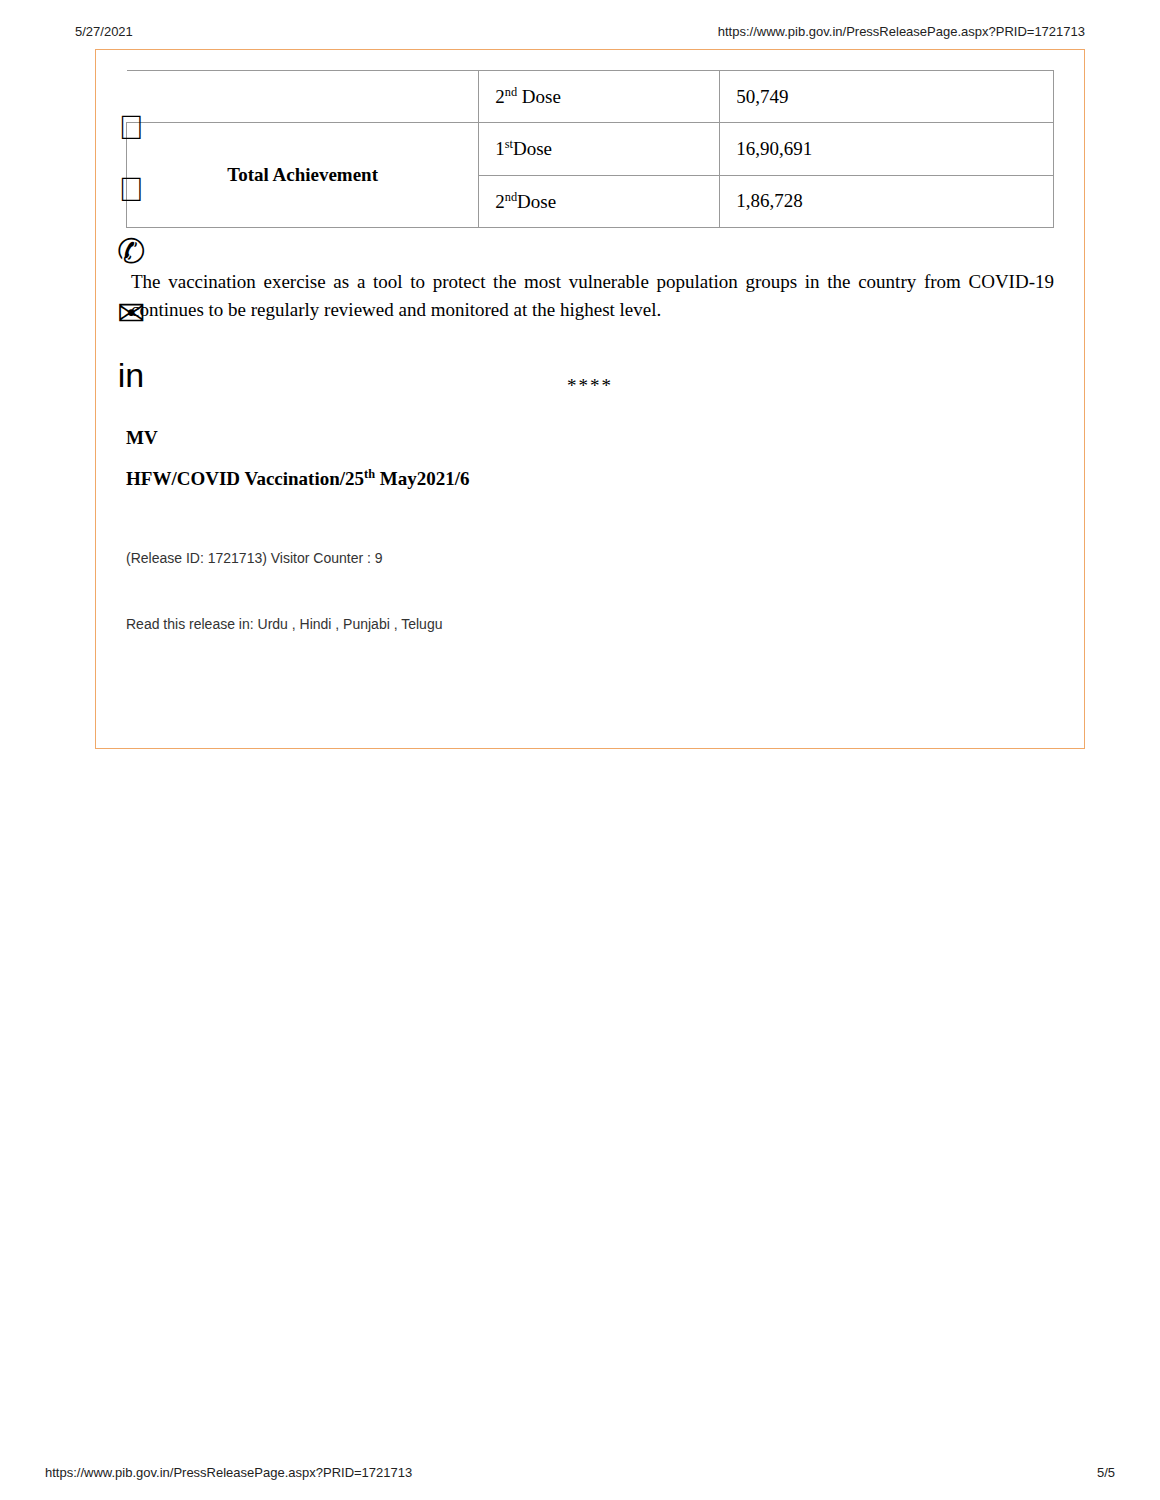5/27/2021 https://www.pib.gov.in/PressReleasePage.aspx?PRID=1721713


✆
✉
in
| | 2 nd Dose | 50,749 |
| Total Achievement | 1 st Dose | 16,90,691 |
| 2 nd Dose | 1,86,728 |
The vaccination exercise as a tool to protect the most vulnerable population groups in the country from COVID-19 continues to be regularly reviewed and monitored at the highest level.
****
MV
HFW/COVID Vaccination/25th May2021/6
(Release ID: 1721713) Visitor Counter : 9
Read this release in: Urdu , Hindi , Punjabi , Telugu
https://www.pib.gov.in/PressReleasePage.aspx?PRID=1721713 5/5